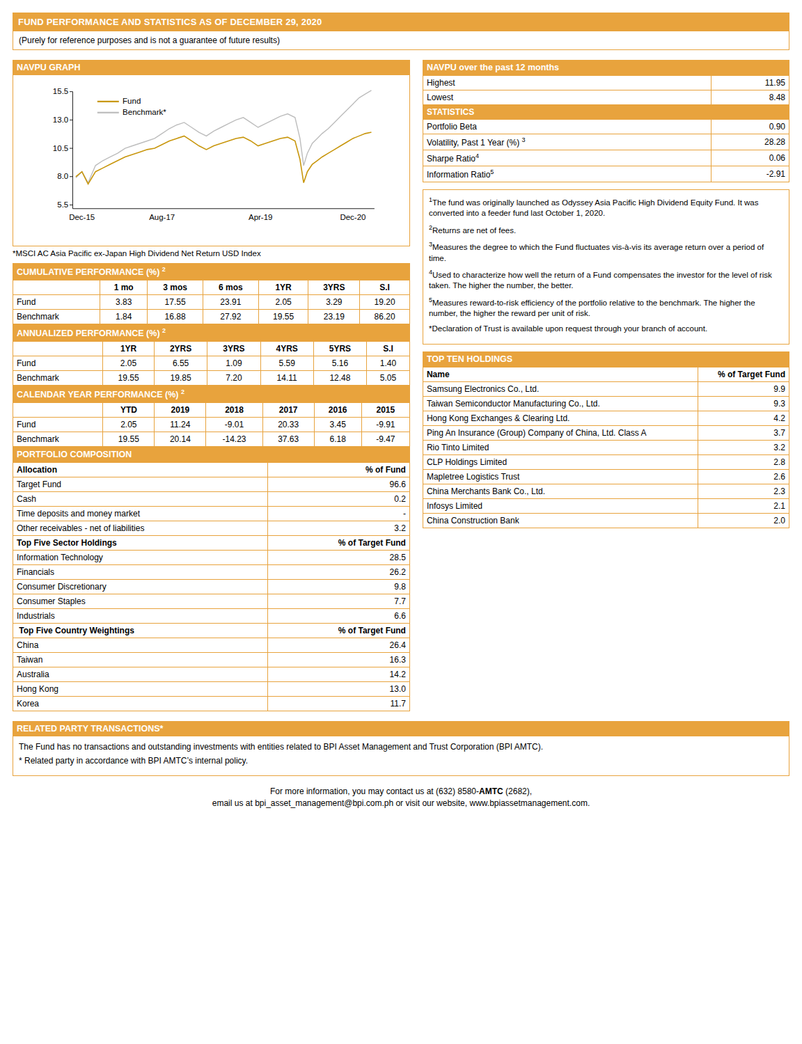FUND PERFORMANCE AND STATISTICS AS OF DECEMBER 29, 2020
(Purely for reference purposes and is not a guarantee of future results)
NAVPU GRAPH
15.5 13.0 10.5 8.0 5.5 Dec-15 Aug-17 Apr-19 Dec-20 Fund Benchmark*
*MSCI AC Asia Pacific ex-Japan High Dividend Net Return USD Index
CUMULATIVE PERFORMANCE (%) 2
| | 1 mo | 3 mos | 6 mos | 1YR | 3YRS | S.I |
| --- | --- | --- | --- | --- | --- | --- |
| Fund | 3.83 | 17.55 | 23.91 | 2.05 | 3.29 | 19.20 |
| Benchmark | 1.84 | 16.88 | 27.92 | 19.55 | 23.19 | 86.20 |
ANNUALIZED PERFORMANCE (%) 2
| | 1YR | 2YRS | 3YRS | 4YRS | 5YRS | S.I |
| --- | --- | --- | --- | --- | --- | --- |
| Fund | 2.05 | 6.55 | 1.09 | 5.59 | 5.16 | 1.40 |
| Benchmark | 19.55 | 19.85 | 7.20 | 14.11 | 12.48 | 5.05 |
CALENDAR YEAR PERFORMANCE (%) 2
| | YTD | 2019 | 2018 | 2017 | 2016 | 2015 |
| --- | --- | --- | --- | --- | --- | --- |
| Fund | 2.05 | 11.24 | -9.01 | 20.33 | 3.45 | -9.91 |
| Benchmark | 19.55 | 20.14 | -14.23 | 37.63 | 6.18 | -9.47 |
PORTFOLIO COMPOSITION
| Allocation | % of Fund |
| --- | --- |
| Target Fund | 96.6 |
| Cash | 0.2 |
| Time deposits and money market | - |
| Other receivables - net of liabilities | 3.2 |
| Top Five Sector Holdings | % of Target Fund |
| Information Technology | 28.5 |
| Financials | 26.2 |
| Consumer Discretionary | 9.8 |
| Consumer Staples | 7.7 |
| Industrials | 6.6 |
| Top Five Country Weightings | % of Target Fund |
| China | 26.4 |
| Taiwan | 16.3 |
| Australia | 14.2 |
| Hong Kong | 13.0 |
| Korea | 11.7 |
NAVPU over the past 12 months
| Highest | 11.95 |
| Lowest | 8.48 |
| STATISTICS |
| Portfolio Beta | 0.90 |
| Volatility, Past 1 Year (%) 3 | 28.28 |
| Sharpe Ratio 4 | 0.06 |
| Information Ratio 5 | -2.91 |
1The fund was originally launched as Odyssey Asia Pacific High Dividend Equity Fund. It was converted into a feeder fund last October 1, 2020.
2Returns are net of fees.
3Measures the degree to which the Fund fluctuates vis-à-vis its average return over a period of time.
4Used to characterize how well the return of a Fund compensates the investor for the level of risk taken. The higher the number, the better.
5Measures reward-to-risk efficiency of the portfolio relative to the benchmark. The higher the number, the higher the reward per unit of risk.
*Declaration of Trust is available upon request through your branch of account.
TOP TEN HOLDINGS
| Name | % of Target Fund |
| --- | --- |
| Samsung Electronics Co., Ltd. | 9.9 |
| Taiwan Semiconductor Manufacturing Co., Ltd. | 9.3 |
| Hong Kong Exchanges & Clearing Ltd. | 4.2 |
| Ping An Insurance (Group) Company of China, Ltd. Class A | 3.7 |
| Rio Tinto Limited | 3.2 |
| CLP Holdings Limited | 2.8 |
| Mapletree Logistics Trust | 2.6 |
| China Merchants Bank Co., Ltd. | 2.3 |
| Infosys Limited | 2.1 |
| China Construction Bank | 2.0 |
RELATED PARTY TRANSACTIONS*
The Fund has no transactions and outstanding investments with entities related to BPI Asset Management and Trust Corporation (BPI AMTC).
* Related party in accordance with BPI AMTC’s internal policy.
For more information, you may contact us at (632) 8580-AMTC (2682),
email us at bpi_asset_management@bpi.com.ph or visit our website, www.bpiassetmanagement.com.